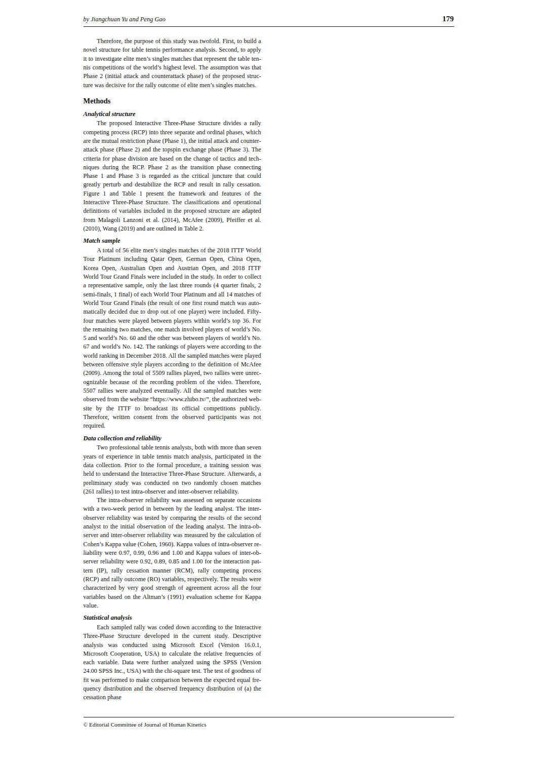by Jiangchuan Yu and Peng Gao 179
Therefore, the purpose of this study was twofold. First, to build a novel structure for table tennis performance analysis. Second, to apply it to investigate elite men’s singles matches that represent the table tennis competitions of the world’s highest level. The assumption was that Phase 2 (initial attack and counterattack phase) of the proposed structure was decisive for the rally outcome of elite men’s singles matches.
Methods
Analytical structure
The proposed Interactive Three-Phase Structure divides a rally competing process (RCP) into three separate and ordinal phases, which are the mutual restriction phase (Phase 1), the initial attack and counterattack phase (Phase 2) and the topspin exchange phase (Phase 3). The criteria for phase division are based on the change of tactics and techniques during the RCP. Phase 2 as the transition phase connecting Phase 1 and Phase 3 is regarded as the critical juncture that could greatly perturb and destabilize the RCP and result in rally cessation. Figure 1 and Table 1 present the framework and features of the Interactive Three-Phase Structure. The classifications and operational definitions of variables included in the proposed structure are adapted from Malagoli Lanzoni et al. (2014), McAfee (2009), Pfeiffer et al. (2010), Wang (2019) and are outlined in Table 2.
Match sample
A total of 56 elite men’s singles matches of the 2018 ITTF World Tour Platinum including Qatar Open, German Open, China Open, Korea Open, Australian Open and Austrian Open, and 2018 ITTF World Tour Grand Finals were included in the study. In order to collect a representative sample, only the last three rounds (4 quarter finals, 2 semi-finals, 1 final) of each World Tour Platinum and all 14 matches of World Tour Grand Finals (the result of one first round match was automatically decided due to drop out of one player) were included. Fifty-four matches were played between players within world’s top 36. For the remaining two matches, one match involved players of world’s No. 5 and world’s No. 60 and the other was between players of world’s No. 67 and world’s No. 142. The rankings of players were according to the world ranking in December 2018. All the sampled matches were played between offensive style players according to the definition of McAfee (2009). Among the total of 5509 rallies played, two rallies were unrecognizable because of the recording problem of the video. Therefore, 5507 rallies were analyzed eventually. All the sampled matches were observed from the website “https://www.zhibo.tv/”, the authorized website by the ITTF to broadcast its official competitions publicly. Therefore, written consent from the observed participants was not required.
Data collection and reliability
Two professional table tennis analysts, both with more than seven years of experience in table tennis match analysis, participated in the data collection. Prior to the formal procedure, a training session was held to understand the Interactive Three-Phase Structure. Afterwards, a preliminary study was conducted on two randomly chosen matches (261 rallies) to test intra-observer and inter-observer reliability.
The intra-observer reliability was assessed on separate occasions with a two-week period in between by the leading analyst. The inter-observer reliability was tested by comparing the results of the second analyst to the initial observation of the leading analyst. The intra-observer and inter-observer reliability was measured by the calculation of Cohen’s Kappa value (Cohen, 1960). Kappa values of intra-observer reliability were 0.97, 0.99, 0.96 and 1.00 and Kappa values of inter-observer reliability were 0.92, 0.89, 0.85 and 1.00 for the interaction pattern (IP), rally cessation manner (RCM), rally competing process (RCP) and rally outcome (RO) variables, respectively. The results were characterized by very good strength of agreement across all the four variables based on the Altman’s (1991) evaluation scheme for Kappa value.
Statistical analysis
Each sampled rally was coded down according to the Interactive Three-Phase Structure developed in the current study. Descriptive analysis was conducted using Microsoft Excel (Version 16.0.1, Microsoft Cooperation, USA) to calculate the relative frequencies of each variable. Data were further analyzed using the SPSS (Version 24.00 SPSS Inc., USA) with the chi-square test. The test of goodness of fit was performed to make comparison between the expected equal frequency distribution and the observed frequency distribution of (a) the cessation phase
© Editorial Committee of Journal of Human Kinetics